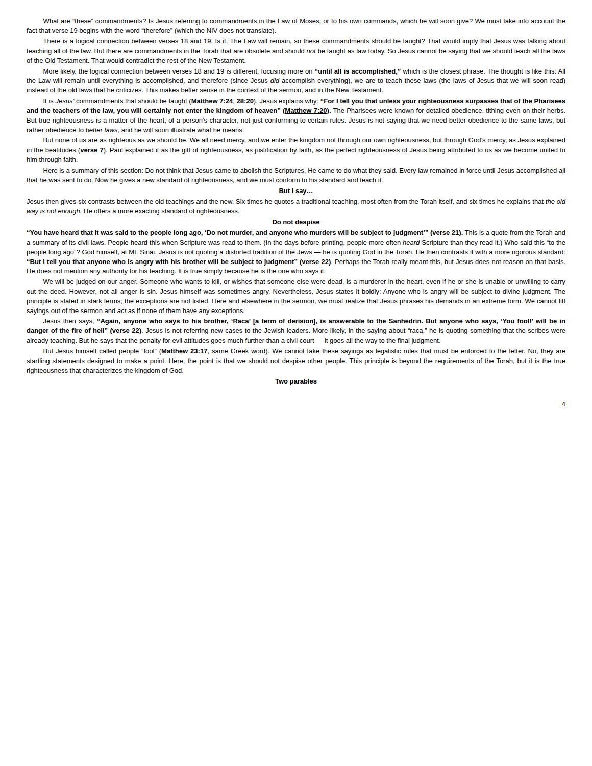What are “these” commandments? Is Jesus referring to commandments in the Law of Moses, or to his own commands, which he will soon give? We must take into account the fact that verse 19 begins with the word “therefore” (which the NIV does not translate).
There is a logical connection between verses 18 and 19. Is it, The Law will remain, so these commandments should be taught? That would imply that Jesus was talking about teaching all of the law. But there are commandments in the Torah that are obsolete and should not be taught as law today. So Jesus cannot be saying that we should teach all the laws of the Old Testament. That would contradict the rest of the New Testament.
More likely, the logical connection between verses 18 and 19 is different, focusing more on “until all is accomplished,” which is the closest phrase. The thought is like this: All the Law will remain until everything is accomplished, and therefore (since Jesus did accomplish everything), we are to teach these laws (the laws of Jesus that we will soon read) instead of the old laws that he criticizes. This makes better sense in the context of the sermon, and in the New Testament.
It is Jesus’ commandments that should be taught (Matthew 7:24; 28:20). Jesus explains why: “For I tell you that unless your righteousness surpasses that of the Pharisees and the teachers of the law, you will certainly not enter the kingdom of heaven” (Matthew 7:20). The Pharisees were known for detailed obedience, tithing even on their herbs. But true righteousness is a matter of the heart, of a person’s character, not just conforming to certain rules. Jesus is not saying that we need better obedience to the same laws, but rather obedience to better laws, and he will soon illustrate what he means.
But none of us are as righteous as we should be. We all need mercy, and we enter the kingdom not through our own righteousness, but through God’s mercy, as Jesus explained in the beatitudes (verse 7). Paul explained it as the gift of righteousness, as justification by faith, as the perfect righteousness of Jesus being attributed to us as we become united to him through faith.
Here is a summary of this section: Do not think that Jesus came to abolish the Scriptures. He came to do what they said. Every law remained in force until Jesus accomplished all that he was sent to do. Now he gives a new standard of righteousness, and we must conform to his standard and teach it.
But I say…
Jesus then gives six contrasts between the old teachings and the new. Six times he quotes a traditional teaching, most often from the Torah itself, and six times he explains that the old way is not enough. He offers a more exacting standard of righteousness.
Do not despise
“You have heard that it was said to the people long ago, ‘Do not murder, and anyone who murders will be subject to judgment’” (verse 21). This is a quote from the Torah and a summary of its civil laws. People heard this when Scripture was read to them. (In the days before printing, people more often heard Scripture than they read it.) Who said this “to the people long ago”? God himself, at Mt. Sinai. Jesus is not quoting a distorted tradition of the Jews — he is quoting God in the Torah. He then contrasts it with a more rigorous standard: “But I tell you that anyone who is angry with his brother will be subject to judgment” (verse 22). Perhaps the Torah really meant this, but Jesus does not reason on that basis. He does not mention any authority for his teaching. It is true simply because he is the one who says it.
We will be judged on our anger. Someone who wants to kill, or wishes that someone else were dead, is a murderer in the heart, even if he or she is unable or unwilling to carry out the deed. However, not all anger is sin. Jesus himself was sometimes angry. Nevertheless, Jesus states it boldly: Anyone who is angry will be subject to divine judgment. The principle is stated in stark terms; the exceptions are not listed. Here and elsewhere in the sermon, we must realize that Jesus phrases his demands in an extreme form. We cannot lift sayings out of the sermon and act as if none of them have any exceptions.
Jesus then says, “Again, anyone who says to his brother, ‘Raca’ [a term of derision], is answerable to the Sanhedrin. But anyone who says, ‘You fool!’ will be in danger of the fire of hell” (verse 22). Jesus is not referring new cases to the Jewish leaders. More likely, in the saying about “raca,” he is quoting something that the scribes were already teaching. But he says that the penalty for evil attitudes goes much further than a civil court — it goes all the way to the final judgment.
But Jesus himself called people “fool” (Matthew 23:17, same Greek word). We cannot take these sayings as legalistic rules that must be enforced to the letter. No, they are startling statements designed to make a point. Here, the point is that we should not despise other people. This principle is beyond the requirements of the Torah, but it is the true righteousness that characterizes the kingdom of God.
Two parables
4